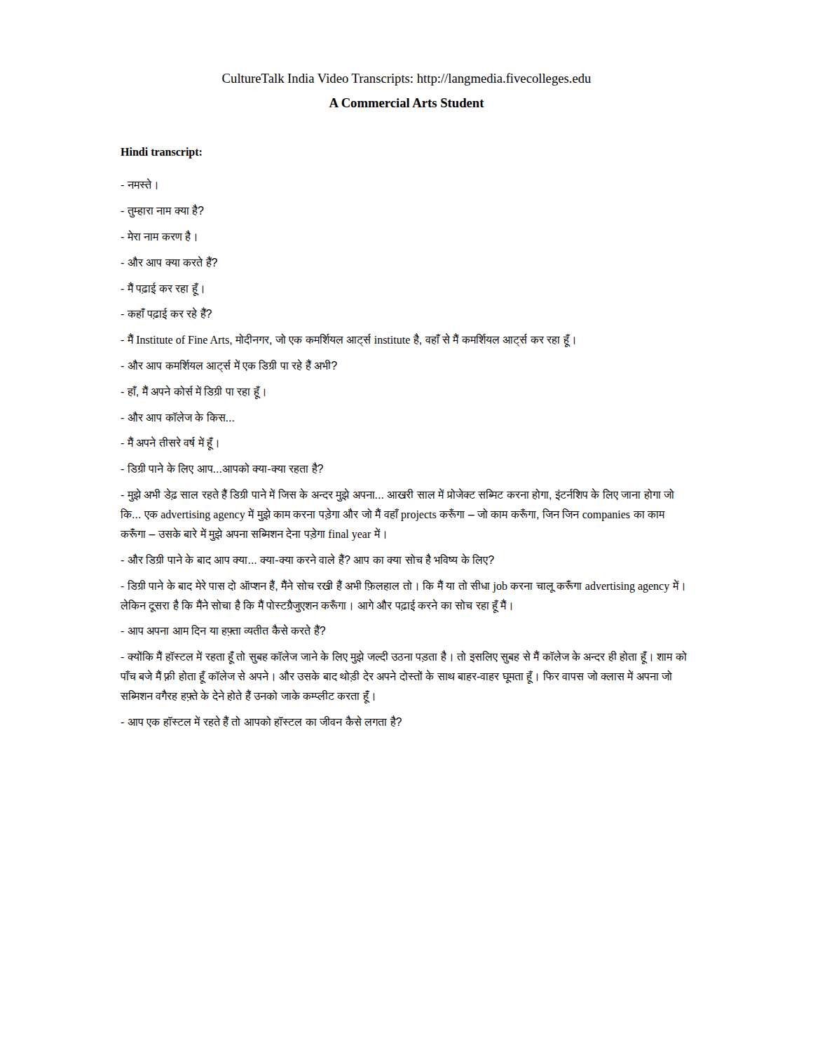CultureTalk India Video Transcripts: http://langmedia.fivecolleges.edu
A Commercial Arts Student
Hindi transcript:
नमस्ते।
तुम्हारा नाम क्या है?
मेरा नाम करण है।
और आप क्या करते हैं?
मैं पढ़ाई कर रहा हूँ।
कहाँ पढ़ाई कर रहे हैं?
मैं Institute of Fine Arts, मोदीनगर, जो एक कमर्शियल आर्ट्स institute है, वहाँ से मैं कमर्शियल आर्ट्स कर रहा हूँ।
और आप कमर्शियल आर्ट्स में एक डिग्री पा रहे हैं अभी?
हाँ, मैं अपने कोर्स में डिग्री पा रहा हूँ।
और आप कॉलेज के किस...
मैं अपने तीसरे वर्ष में हूँ।
डिग्री पाने के लिए आप...आपको क्या-क्या रहता है?
मुझे अभी डेढ़ साल रहते हैं डिग्री पाने में जिस के अन्दर मुझे अपना... आखरी साल में प्रोजेक्ट सब्मिट करना होगा, इंटर्नशिप के लिए जाना होगा जो कि... एक advertising agency में मुझे काम करना पड़ेगा और जो मैं वहाँ projects करूँगा – जो काम करूँगा, जिन जिन companies का काम करूँगा – उसके बारे में मुझे अपना सब्मिशन देना पड़ेगा final year में।
और डिग्री पाने के बाद आप क्या... क्या-क्या करने वाले हैं? आप का क्या सोच है भविष्य के लिए?
डिग्री पाने के बाद मेरे पास दो ऑप्शन हैं, मैंने सोच रखी हैं अभी फ़िलहाल तो। कि मैं या तो सीधा job करना चालू करूँगा advertising agency में। लेकिन दूसरा है कि मैंने सोचा है कि मैं पोस्टग्रैजुएशन करूँगा। आगे और पढ़ाई करने का सोच रहा हूँ मैं।
आप अपना आम दिन या हफ़्ता व्यतीत कैसे करते हैं?
क्योंकि मैं हॉस्टल में रहता हूँ तो सुबह कॉलेज जाने के लिए मुझे जल्दी उठना पड़ता है। तो इसलिए सुबह से मैं कॉलेज के अन्दर ही होता हूँ। शाम को पाँच बजे मैं फ़्री होता हूँ कॉलेज से अपने। और उसके बाद थोड़ी देर अपने दोस्तों के साथ बाहर-वाहर घूमता हूँ। फिर वापस जो क्लास में अपना जो सब्मिशन वगैरह हफ़्ते के देने होते हैं उनको जाके कम्प्लीट करता हूँ।
आप एक हॉस्टल में रहते हैं तो आपको हॉस्टल का जीवन कैसे लगता है?